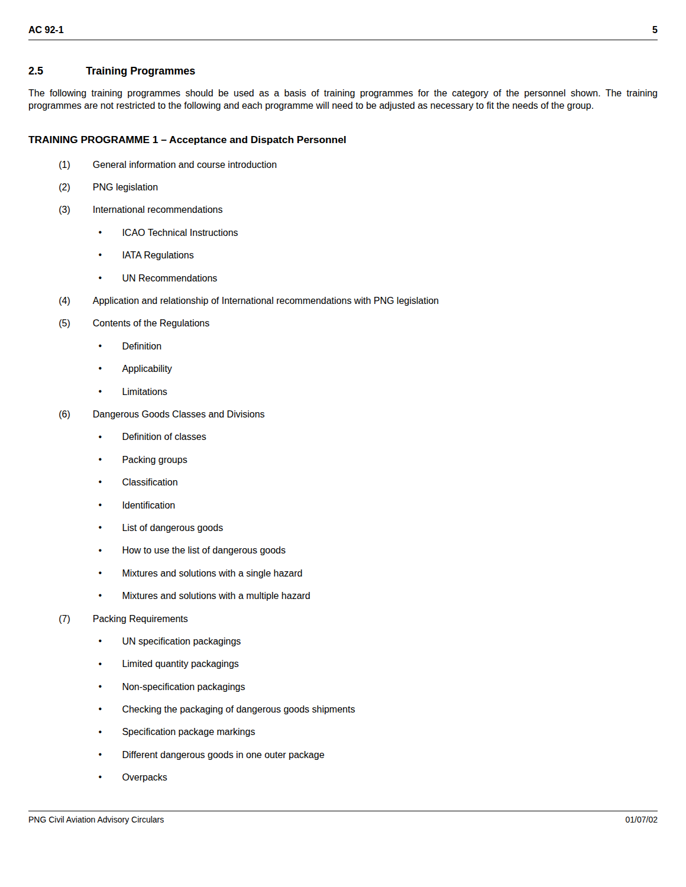AC 92-1 5
2.5 Training Programmes
The following training programmes should be used as a basis of training programmes for the category of the personnel shown. The training programmes are not restricted to the following and each programme will need to be adjusted as necessary to fit the needs of the group.
TRAINING PROGRAMME 1 – Acceptance and Dispatch Personnel
(1) General information and course introduction
(2) PNG legislation
(3) International recommendations
ICAO Technical Instructions
IATA Regulations
UN Recommendations
(4) Application and relationship of International recommendations with PNG legislation
(5) Contents of the Regulations
Definition
Applicability
Limitations
(6) Dangerous Goods Classes and Divisions
Definition of classes
Packing groups
Classification
Identification
List of dangerous goods
How to use the list of dangerous goods
Mixtures and solutions with a single hazard
Mixtures and solutions with a multiple hazard
(7) Packing Requirements
UN specification packagings
Limited quantity packagings
Non-specification packagings
Checking the packaging of dangerous goods shipments
Specification package markings
Different dangerous goods in one outer package
Overpacks
PNG Civil Aviation Advisory Circulars 01/07/02